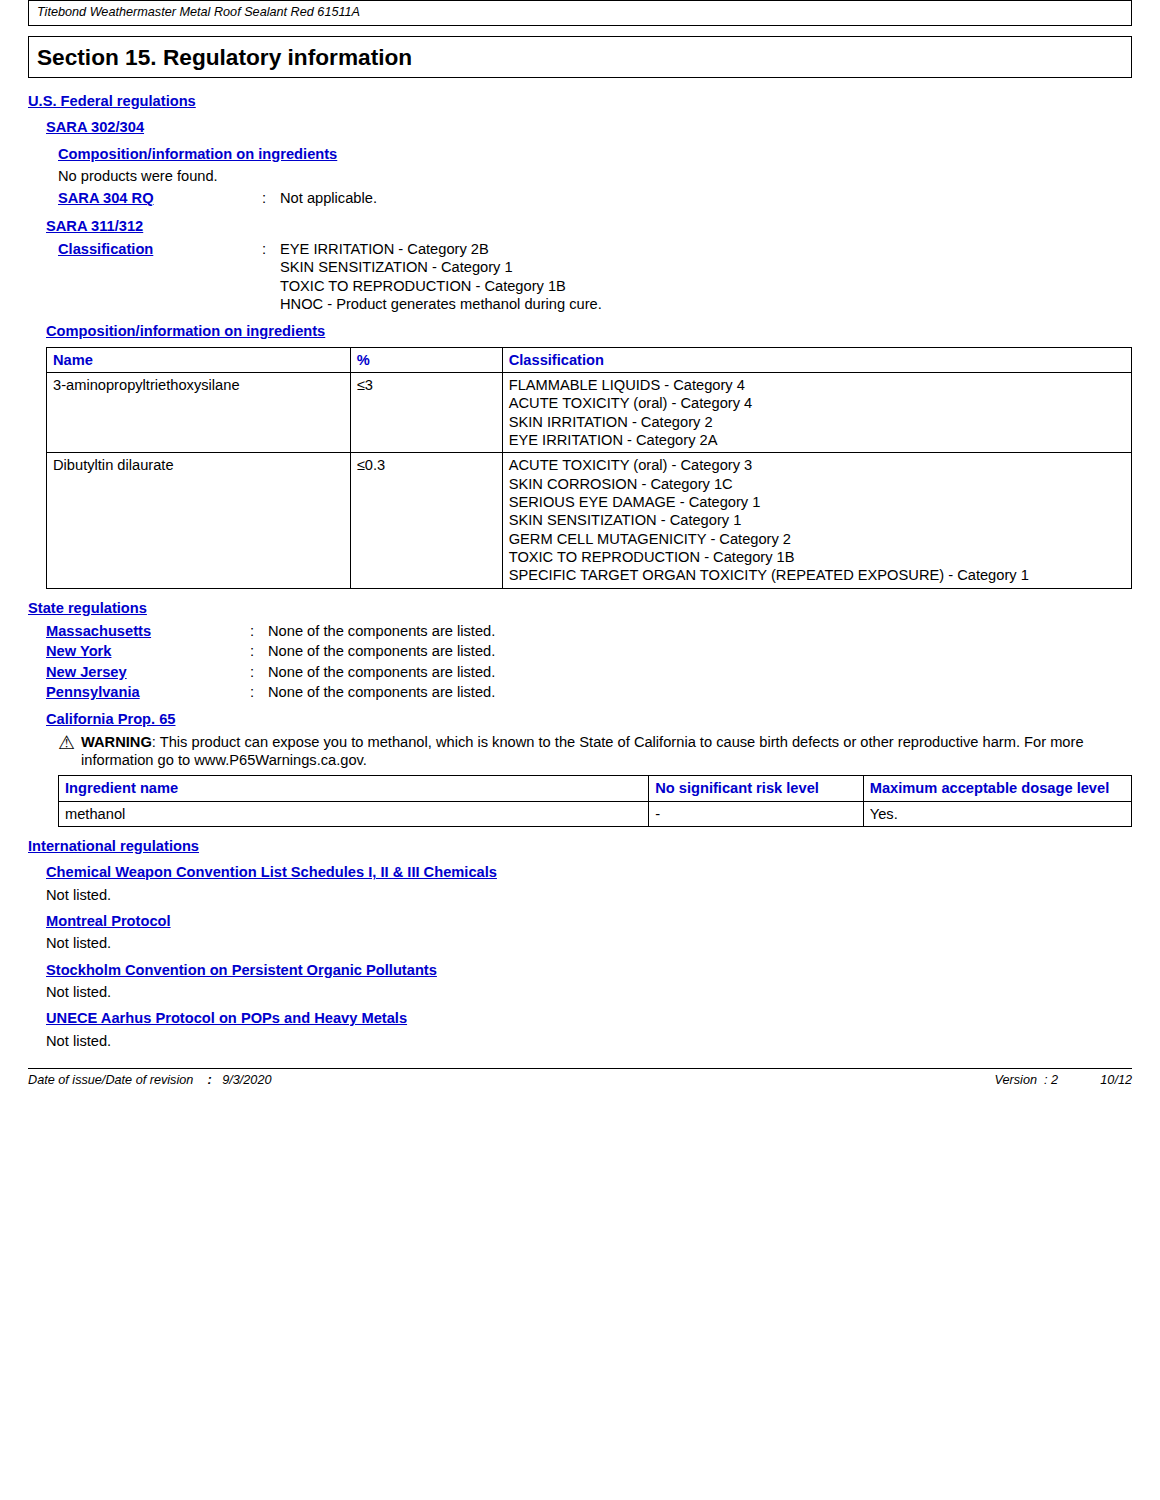Titebond Weathermaster Metal Roof Sealant Red 61511A
Section 15. Regulatory information
U.S. Federal regulations
SARA 302/304
Composition/information on ingredients
No products were found.
| SARA 304 RQ | : | Not applicable. |
SARA 311/312
| Classification | : | EYE IRRITATION - Category 2B SKIN SENSITIZATION - Category 1 TOXIC TO REPRODUCTION - Category 1B HNOC - Product generates methanol during cure. |
Composition/information on ingredients
| Name | % | Classification |
| --- | --- | --- |
| 3-aminopropyltriethoxysilane | ≤3 | FLAMMABLE LIQUIDS - Category 4 ACUTE TOXICITY (oral) - Category 4 SKIN IRRITATION - Category 2 EYE IRRITATION - Category 2A |
| Dibutyltin dilaurate | ≤0.3 | ACUTE TOXICITY (oral) - Category 3 SKIN CORROSION - Category 1C SERIOUS EYE DAMAGE - Category 1 SKIN SENSITIZATION - Category 1 GERM CELL MUTAGENICITY - Category 2 TOXIC TO REPRODUCTION - Category 1B SPECIFIC TARGET ORGAN TOXICITY (REPEATED EXPOSURE) - Category 1 |
State regulations
| Massachusetts | : | None of the components are listed. |
| New York | : | None of the components are listed. |
| New Jersey | : | None of the components are listed. |
| Pennsylvania | : | None of the components are listed. |
California Prop. 65
⚠
WARNING: This product can expose you to methanol, which is known to the State of California to cause birth defects or other reproductive harm. For more information go to www.P65Warnings.ca.gov.
| Ingredient name | No significant risk level | Maximum acceptable dosage level |
| --- | --- | --- |
| methanol | - | Yes. |
International regulations
Chemical Weapon Convention List Schedules I, II & III Chemicals
Not listed.
Montreal Protocol
Not listed.
Stockholm Convention on Persistent Organic Pollutants
Not listed.
UNECE Aarhus Protocol on POPs and Heavy Metals
Not listed.
Date of issue/Date of revision : 9/3/2020
Version : 2 10/12